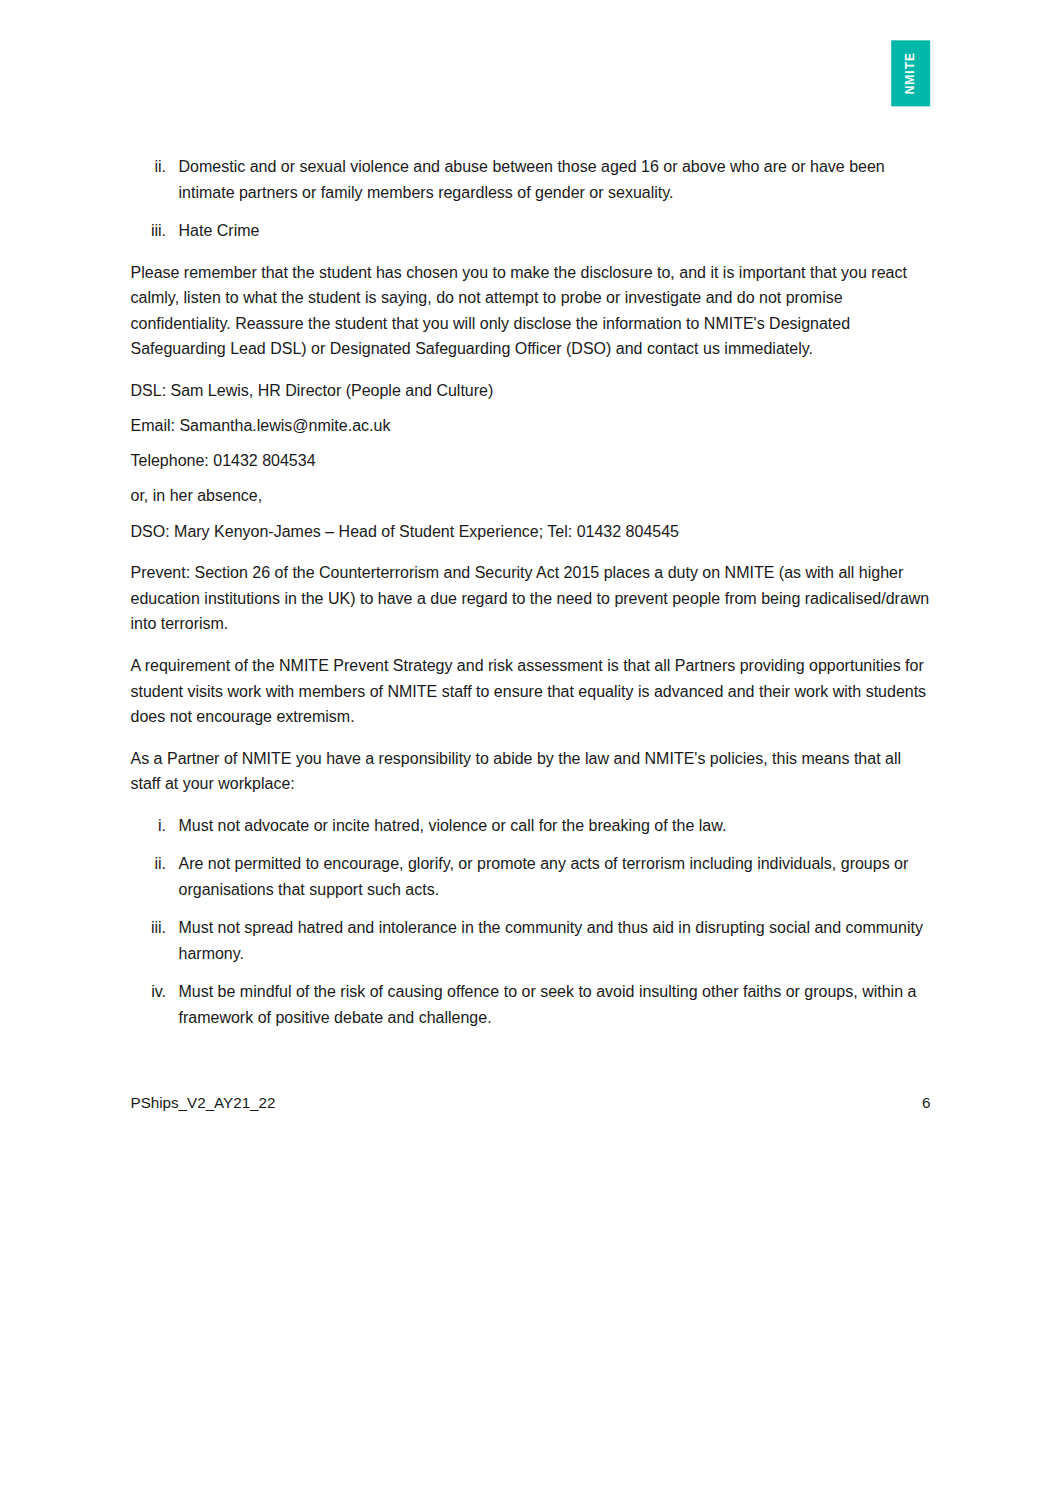NMITE
Domestic and or sexual violence and abuse between those aged 16 or above who are or have been intimate partners or family members regardless of gender or sexuality.
Hate Crime
Please remember that the student has chosen you to make the disclosure to, and it is important that you react calmly, listen to what the student is saying, do not attempt to probe or investigate and do not promise confidentiality. Reassure the student that you will only disclose the information to NMITE's Designated Safeguarding Lead DSL) or Designated Safeguarding Officer (DSO) and contact us immediately.
DSL: Sam Lewis, HR Director (People and Culture)
Email: Samantha.lewis@nmite.ac.uk
Telephone: 01432 804534
or, in her absence,
DSO: Mary Kenyon-James – Head of Student Experience; Tel: 01432 804545
Prevent: Section 26 of the Counterterrorism and Security Act 2015 places a duty on NMITE (as with all higher education institutions in the UK) to have a due regard to the need to prevent people from being radicalised/drawn into terrorism.
A requirement of the NMITE Prevent Strategy and risk assessment is that all Partners providing opportunities for student visits work with members of NMITE staff to ensure that equality is advanced and their work with students does not encourage extremism.
As a Partner of NMITE you have a responsibility to abide by the law and NMITE's policies, this means that all staff at your workplace:
Must not advocate or incite hatred, violence or call for the breaking of the law.
Are not permitted to encourage, glorify, or promote any acts of terrorism including individuals, groups or organisations that support such acts.
Must not spread hatred and intolerance in the community and thus aid in disrupting social and community harmony.
Must be mindful of the risk of causing offence to or seek to avoid insulting other faiths or groups, within a framework of positive debate and challenge.
PShips_V2_AY21_22 6